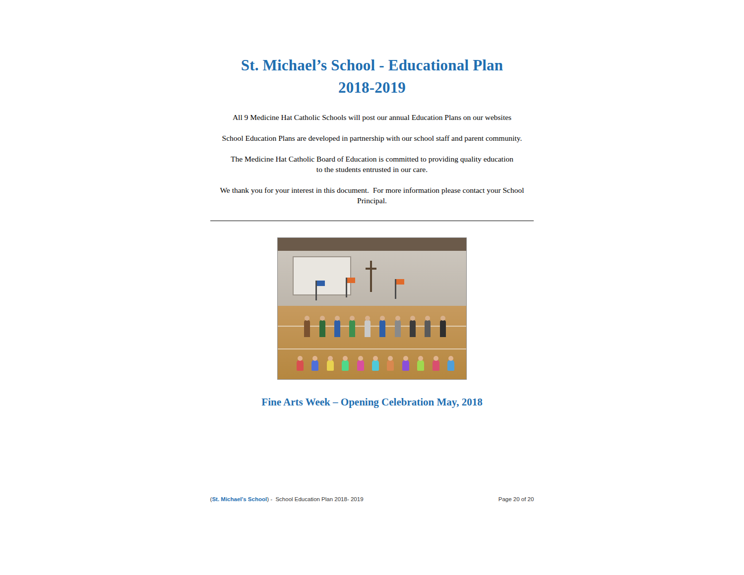St. Michael’s School - Educational Plan
2018-2019
All 9 Medicine Hat Catholic Schools will post our annual Education Plans on our websites
School Education Plans are developed in partnership with our school staff and parent community.
The Medicine Hat Catholic Board of Education is committed to providing quality education to the students entrusted in our care.
We thank you for your interest in this document. For more information please contact your School Principal.
Fine Arts Week – Opening Celebration May, 2018
(St. Michael's School) - School Education Plan 2018- 2019
Page 20 of 20